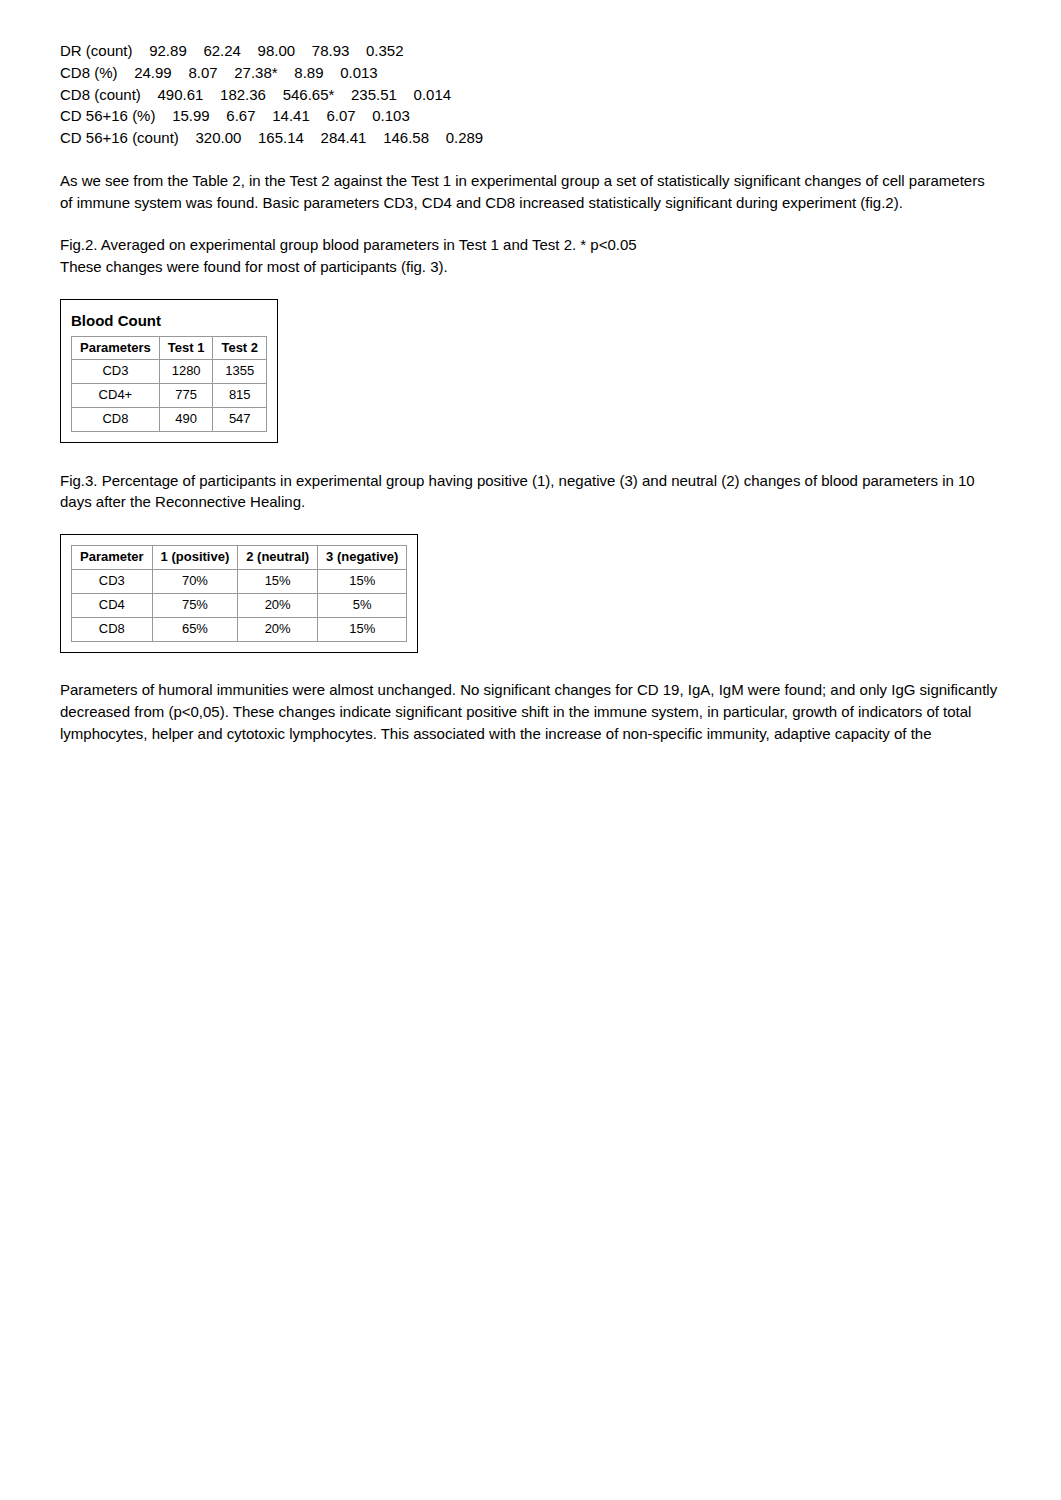DR (count)    92.89    62.24    98.00    78.93    0.352
CD8 (%)    24.99    8.07    27.38*    8.89    0.013
CD8 (count)    490.61    182.36    546.65*    235.51    0.014
CD 56+16 (%)    15.99    6.67    14.41    6.07    0.103
CD 56+16 (count)    320.00    165.14    284.41    146.58    0.289
As we see from the Table 2, in the Test 2 against the Test 1 in experimental group a set of statistically significant changes of cell parameters of immune system was found. Basic parameters CD3, CD4 and CD8 increased statistically significant during experiment (fig.2).
Fig.2. Averaged on experimental group blood parameters in Test 1 and Test 2. * p<0.05
These changes were found for most of participants (fig. 3).
Blood Count
| Parameters | Test 1 | Test 2 |
| --- | --- | --- |
| CD3 | 1280 | 1355 |
| CD4+ | 775 | 815 |
| CD8 | 490 | 547 |
Fig.3. Percentage of participants in experimental group having positive (1), negative (3) and neutral (2) changes of blood parameters in 10 days after the Reconnective Healing.
| Parameter | 1 (positive) | 2 (neutral) | 3 (negative) |
| --- | --- | --- | --- |
| CD3 | 70% | 15% | 15% |
| CD4 | 75% | 20% | 5% |
| CD8 | 65% | 20% | 15% |
Parameters of humoral immunities were almost unchanged. No significant changes for CD 19, IgA, IgM were found; and only IgG significantly decreased from (p<0,05). These changes indicate significant positive shift in the immune system, in particular, growth of indicators of total lymphocytes, helper and cytotoxic lymphocytes. This associated with the increase of non-specific immunity, adaptive capacity of the